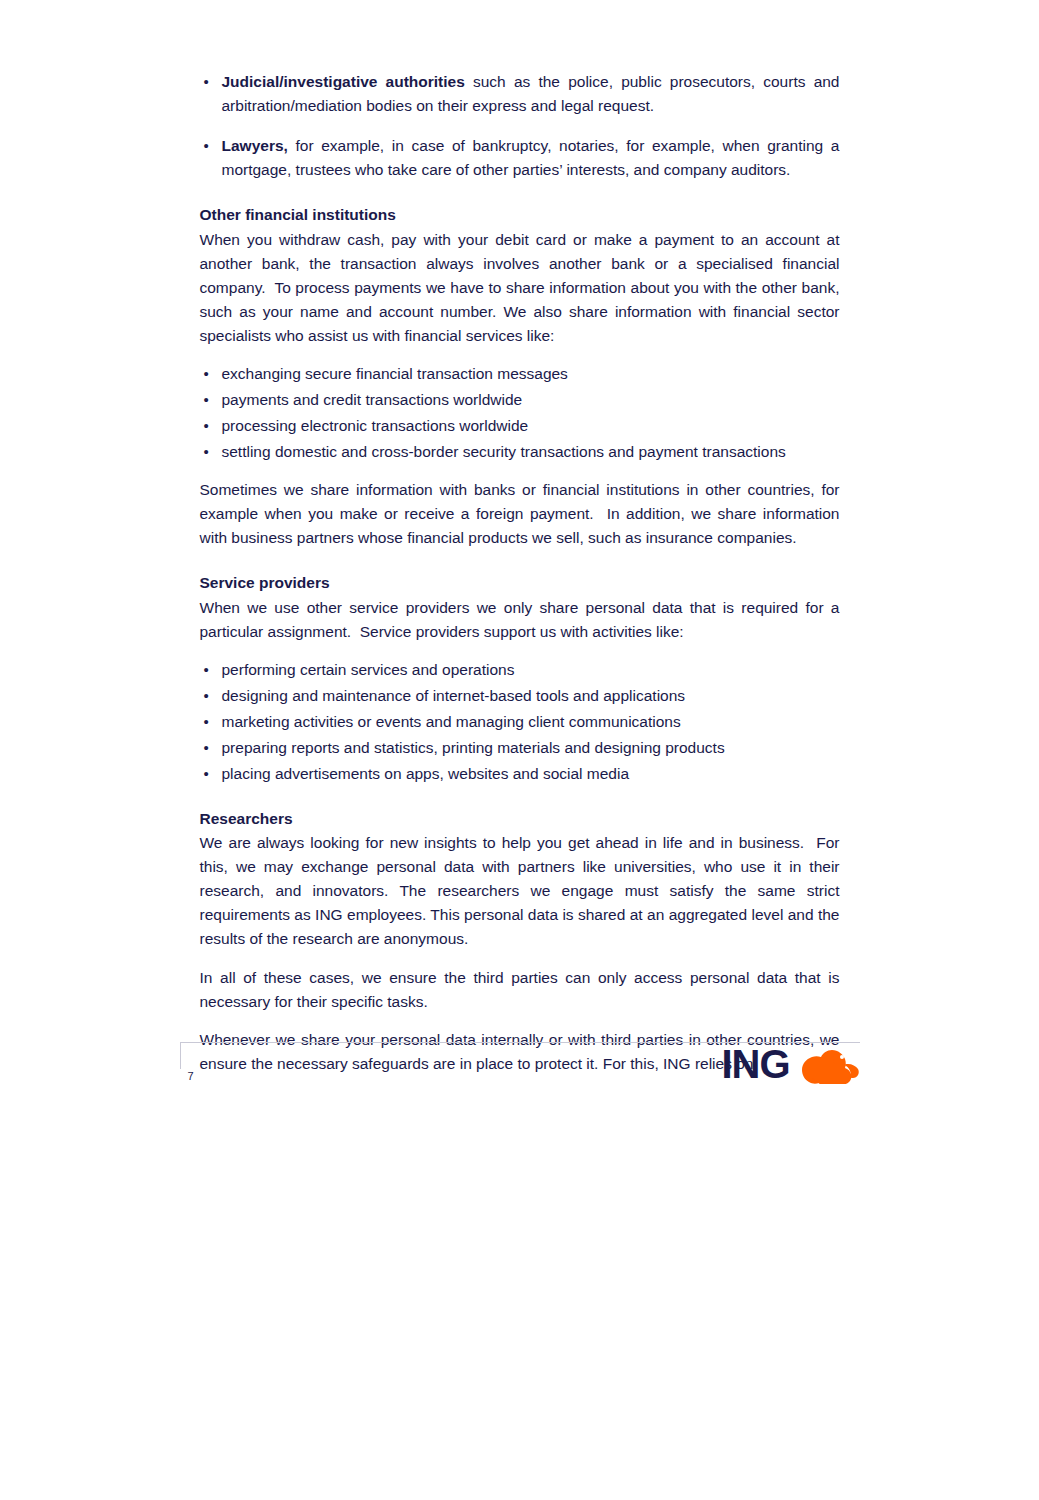Judicial/investigative authorities such as the police, public prosecutors, courts and arbitration/mediation bodies on their express and legal request.
Lawyers, for example, in case of bankruptcy, notaries, for example, when granting a mortgage, trustees who take care of other parties’ interests, and company auditors.
Other financial institutions
When you withdraw cash, pay with your debit card or make a payment to an account at another bank, the transaction always involves another bank or a specialised financial company. To process payments we have to share information about you with the other bank, such as your name and account number. We also share information with financial sector specialists who assist us with financial services like:
exchanging secure financial transaction messages
payments and credit transactions worldwide
processing electronic transactions worldwide
settling domestic and cross-border security transactions and payment transactions
Sometimes we share information with banks or financial institutions in other countries, for example when you make or receive a foreign payment. In addition, we share information with business partners whose financial products we sell, such as insurance companies.
Service providers
When we use other service providers we only share personal data that is required for a particular assignment. Service providers support us with activities like:
performing certain services and operations
designing and maintenance of internet-based tools and applications
marketing activities or events and managing client communications
preparing reports and statistics, printing materials and designing products
placing advertisements on apps, websites and social media
Researchers
We are always looking for new insights to help you get ahead in life and in business. For this, we may exchange personal data with partners like universities, who use it in their research, and innovators. The researchers we engage must satisfy the same strict requirements as ING employees. This personal data is shared at an aggregated level and the results of the research are anonymous.
In all of these cases, we ensure the third parties can only access personal data that is necessary for their specific tasks.
Whenever we share your personal data internally or with third parties in other countries, we ensure the necessary safeguards are in place to protect it. For this, ING relies on:
7
ING